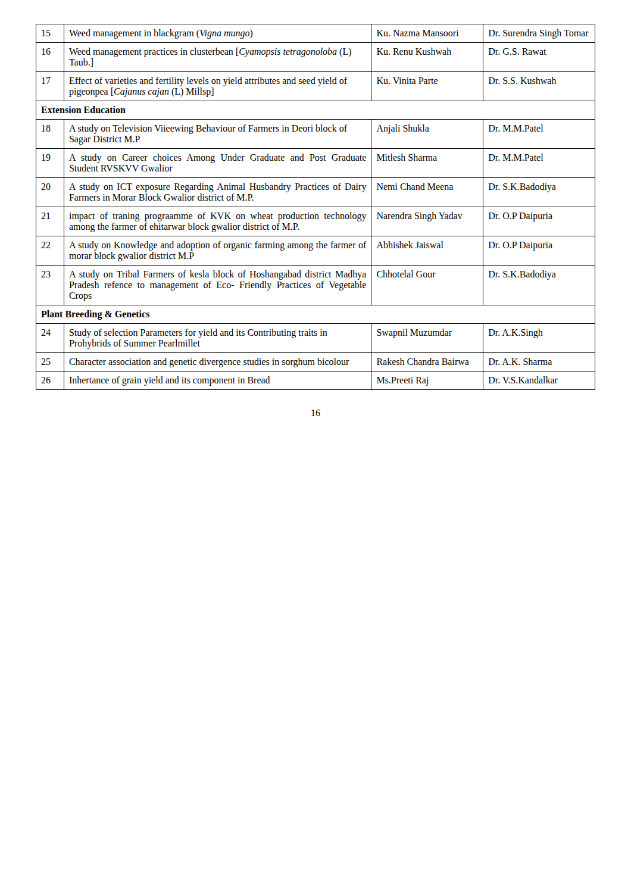| 15 | Weed management in blackgram ( Vigna mungo ) | Ku. Nazma Mansoori | Dr. Surendra Singh Tomar |
| 16 | Weed management practices in clusterbean [ Cyamopsis tetragonoloba (L) Taub.] | Ku. Renu Kushwah | Dr. G.S. Rawat |
| 17 | Effect of varieties and fertility levels on yield attributes and seed yield of pigeonpea [ Cajanus cajan (L) Millsp] | Ku. Vinita Parte | Dr. S.S. Kushwah |
| Extension Education |
| 18 | A study on Television Viieewing Behaviour of Farmers in Deori block of Sagar District M.P | Anjali Shukla | Dr. M.M.Patel |
| 19 | A study on Career choices Among Under Graduate and Post Graduate Student RVSKVV Gwalior | Mitlesh Sharma | Dr. M.M.Patel |
| 20 | A study on ICT exposure Regarding Animal Husbandry Practices of Dairy Farmers in Morar Block Gwalior district of M.P. | Nemi Chand Meena | Dr. S.K.Badodiya |
| 21 | impact of traning prograamme of KVK on wheat production technology among the farmer of ehitarwar block gwalior district of M.P. | Narendra Singh Yadav | Dr. O.P Daipuria |
| 22 | A study on Knowledge and adoption of organic farming among the farmer of morar block gwalior district M.P | Abhishek Jaiswal | Dr. O.P Daipuria |
| 23 | A study on Tribal Farmers of kesla block of Hoshangabad district Madhya Pradesh refence to management of Eco- Friendly Practices of Vegetable Crops | Chhotelal Gour | Dr. S.K.Badodiya |
| Plant Breeding & Genetics |
| 24 | Study of selection Parameters for yield and its Contributing traits in Prohybrids of Summer Pearlmillet | Swapnil Muzumdar | Dr. A.K.Singh |
| 25 | Character association and genetic divergence studies in sorghum bicolour | Rakesh Chandra Bairwa | Dr. A.K. Sharma |
| 26 | Inhertance of grain yield and its component in Bread | Ms.Preeti Raj | Dr. V.S.Kandalkar |
16